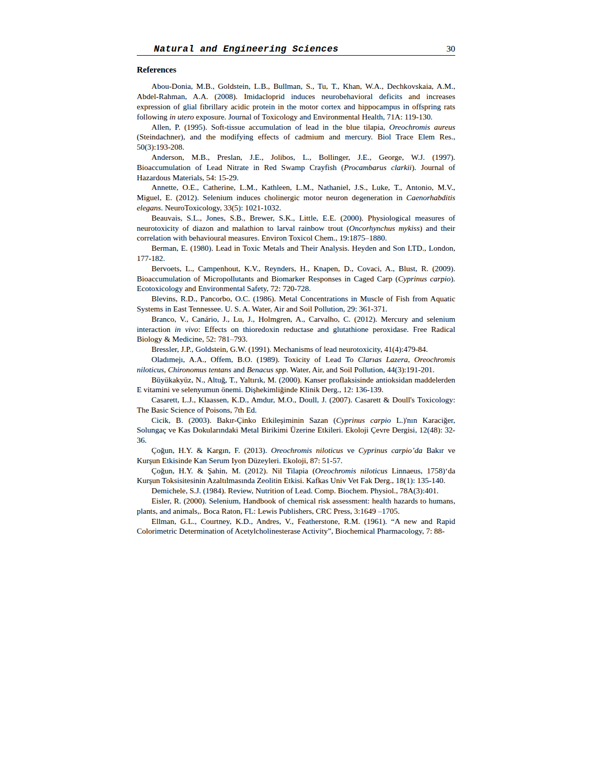Natural and Engineering Sciences
30
References
Abou-Donia, M.B., Goldstein, L.B., Bullman, S., Tu, T., Khan, W.A., Dechkovskaia, A.M., Abdel-Rahman, A.A. (2008). Imidacloprid induces neurobehavioral deficits and increases expression of glial fibrillary acidic protein in the motor cortex and hippocampus in offspring rats following in utero exposure. Journal of Toxicology and Environmental Health, 71A: 119-130.
Allen, P. (1995). Soft-tissue accumulation of lead in the blue tilapia, Oreochromis aureus (Steindachner), and the modifying effects of cadmium and mercury. Biol Trace Elem Res., 50(3):193-208.
Anderson, M.B., Preslan, J.E., Jolibos, L., Bollinger, J.E., George, W.J. (1997). Bioaccumulation of Lead Nitrate in Red Swamp Crayfish (Procambarus clarkii). Journal of Hazardous Materials, 54: 15-29.
Annette, O.E., Catherine, L.M., Kathleen, L.M., Nathaniel, J.S., Luke, T., Antonio, M.V., Miguel, E. (2012). Selenium induces cholinergic motor neuron degeneration in Caenorhabditis elegans. NeuroToxicology, 33(5): 1021-1032.
Beauvais, S.L., Jones, S.B., Brewer, S.K., Little, E.E. (2000). Physiological measures of neurotoxicity of diazon and malathion to larval rainbow trout (Oncorhynchus mykiss) and their correlation with behavioural measures. Environ Toxicol Chem., 19:1875–1880.
Berman, E. (1980). Lead in Toxic Metals and Their Analysis. Heyden and Son LTD., London, 177-182.
Bervoets, L., Campenhout, K.V., Reynders, H., Knapen, D., Covaci, A., Blust, R. (2009). Bioaccumulation of Micropollutants and Biomarker Responses in Caged Carp (Cyprinus carpio). Ecotoxicology and Environmental Safety, 72: 720-728.
Blevins, R.D., Pancorbo, O.C. (1986). Metal Concentrations in Muscle of Fish from Aquatic Systems in East Tennessee. U. S. A. Water, Air and Soil Pollution, 29: 361-371.
Branco, V., Canário, J., Lu, J., Holmgren, A., Carvalho, C. (2012). Mercury and selenium interaction in vivo: Effects on thioredoxin reductase and glutathione peroxidase. Free Radical Biology & Medicine, 52: 781–793.
Bressler, J.P., Goldstein, G.W. (1991). Mechanisms of lead neurotoxicity, 41(4):479-84.
Oladımejı, A.A., Offem, B.O. (1989). Toxicity of Lead To Clarıas Lazera, Oreochromis niloticus, Chironomus tentans and Benacus spp. Water, Air, and Soil Pollution, 44(3):191-201.
Büyükakyüz, N., Altuğ, T., Yaltırık, M. (2000). Kanser proflaksisinde antioksidan maddelerden E vitamini ve selenyumun önemi. Dişhekimliğinde Klinik Derg., 12: 136-139.
Casarett, L.J., Klaassen, K.D., Amdur, M.O., Doull, J. (2007). Casarett & Doull's Toxicology: The Basic Science of Poisons, 7th Ed.
Cicik, B. (2003). Bakır-Çinko Etkileşiminin Sazan (Cyprinus carpio L.)'nın Karaciğer, Solungaç ve Kas Dokularındaki Metal Birikimi Üzerine Etkileri. Ekoloji Çevre Dergisi, 12(48): 32-36.
Çoğun, H.Y. & Kargın, F. (2013). Oreochromis niloticus ve Cyprinus carpio’da Bakır ve Kurşun Etkisinde Kan Serum Iyon Düzeyleri. Ekoloji, 87: 51-57.
Çoğun, H.Y. & Şahin, M. (2012). Nil Tilapia (Oreochromis niloticus Linnaeus, 1758)‘da Kurşun Toksisitesinin Azaltılmasında Zeolitin Etkisi. Kafkas Univ Vet Fak Derg., 18(1): 135-140.
Demichele, S.J. (1984). Review, Nutrition of Lead. Comp. Biochem. Physiol., 78A(3):401.
Eisler, R. (2000). Selenium, Handbook of chemical risk assessment: health hazards to humans, plants, and animals,. Boca Raton, FL: Lewis Publishers, CRC Press, 3:1649 –1705.
Ellman, G.L., Courtney, K.D., Andres, V., Featherstone, R.M. (1961). “A new and Rapid Colorimetric Determination of Acetylcholinesterase Activity”, Biochemical Pharmacology, 7: 88-